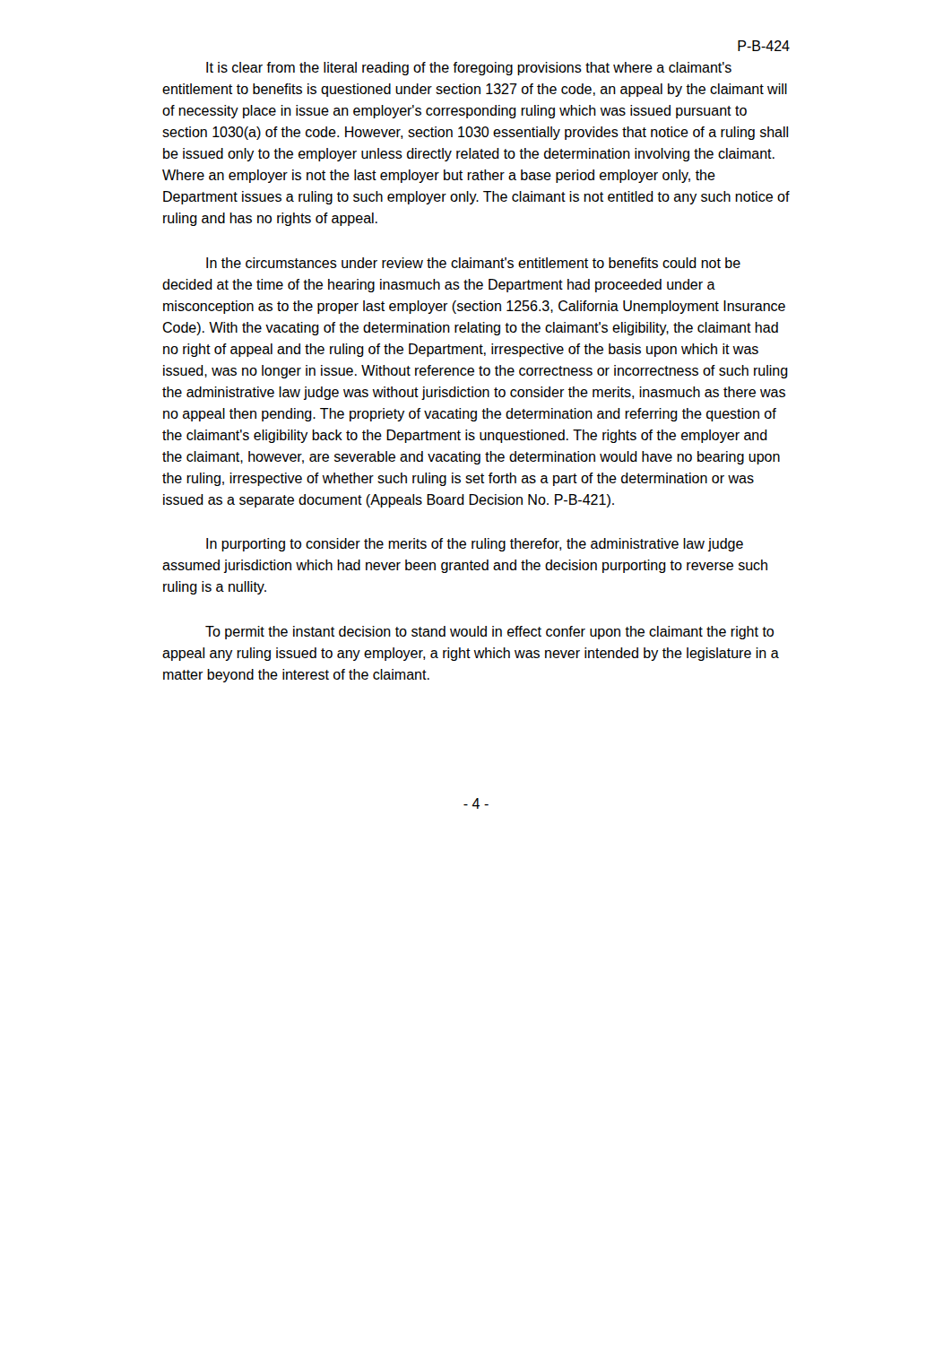P-B-424
It is clear from the literal reading of the foregoing provisions that where a claimant's entitlement to benefits is questioned under section 1327 of the code, an appeal by the claimant will of necessity place in issue an employer's corresponding ruling which was issued pursuant to section 1030(a) of the code. However, section 1030 essentially provides that notice of a ruling shall be issued only to the employer unless directly related to the determination involving the claimant. Where an employer is not the last employer but rather a base period employer only, the Department issues a ruling to such employer only. The claimant is not entitled to any such notice of ruling and has no rights of appeal.
In the circumstances under review the claimant's entitlement to benefits could not be decided at the time of the hearing inasmuch as the Department had proceeded under a misconception as to the proper last employer (section 1256.3, California Unemployment Insurance Code). With the vacating of the determination relating to the claimant's eligibility, the claimant had no right of appeal and the ruling of the Department, irrespective of the basis upon which it was issued, was no longer in issue. Without reference to the correctness or incorrectness of such ruling the administrative law judge was without jurisdiction to consider the merits, inasmuch as there was no appeal then pending. The propriety of vacating the determination and referring the question of the claimant's eligibility back to the Department is unquestioned. The rights of the employer and the claimant, however, are severable and vacating the determination would have no bearing upon the ruling, irrespective of whether such ruling is set forth as a part of the determination or was issued as a separate document (Appeals Board Decision No. P-B-421).
In purporting to consider the merits of the ruling therefor, the administrative law judge assumed jurisdiction which had never been granted and the decision purporting to reverse such ruling is a nullity.
To permit the instant decision to stand would in effect confer upon the claimant the right to appeal any ruling issued to any employer, a right which was never intended by the legislature in a matter beyond the interest of the claimant.
- 4 -